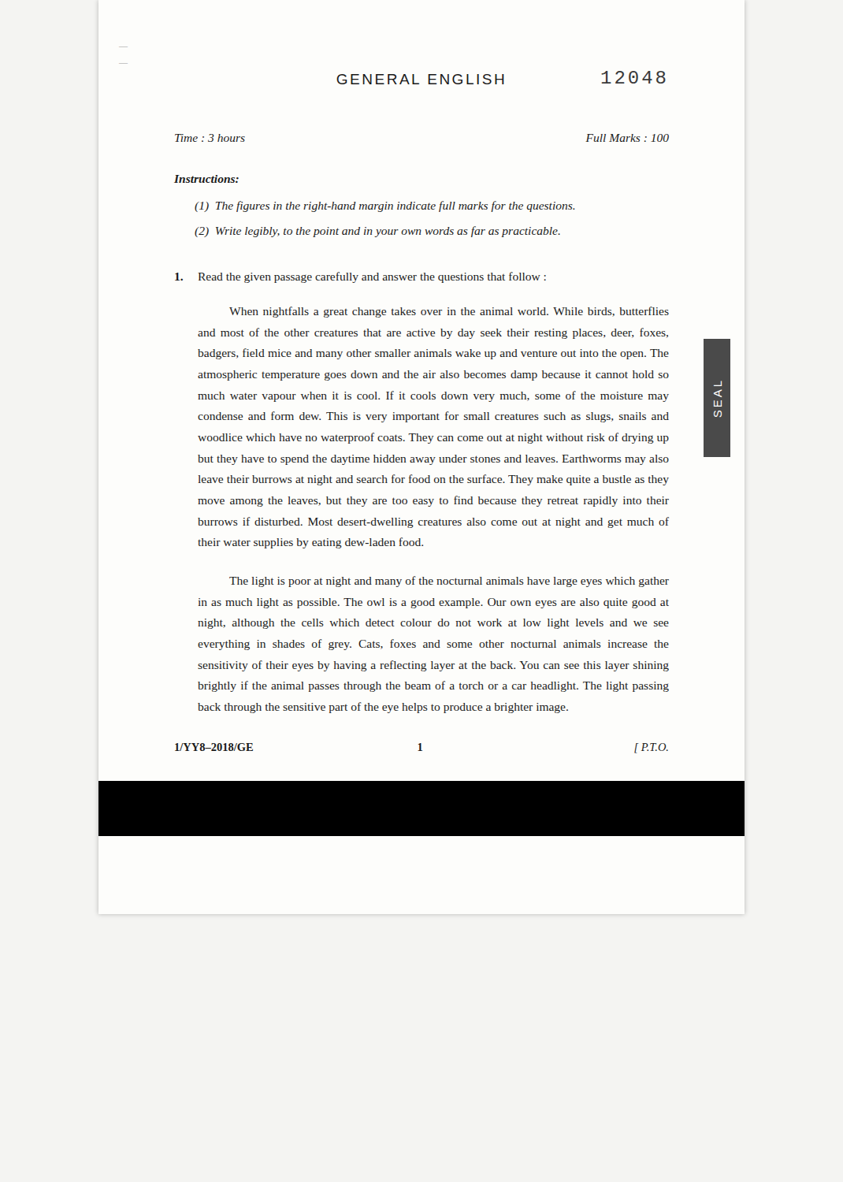—
—
GENERAL ENGLISH
12048
Time : 3 hours
Full Marks : 100
Instructions:
(1) The figures in the right-hand margin indicate full marks for the questions.
(2) Write legibly, to the point and in your own words as far as practicable.
1.
Read the given passage carefully and answer the questions that follow :
When nightfalls a great change takes over in the animal world. While birds, butterflies and most of the other creatures that are active by day seek their resting places, deer, foxes, badgers, field mice and many other smaller animals wake up and venture out into the open. The atmospheric temperature goes down and the air also becomes damp because it cannot hold so much water vapour when it is cool. If it cools down very much, some of the moisture may condense and form dew. This is very important for small creatures such as slugs, snails and woodlice which have no waterproof coats. They can come out at night without risk of drying up but they have to spend the daytime hidden away under stones and leaves. Earthworms may also leave their burrows at night and search for food on the surface. They make quite a bustle as they move among the leaves, but they are too easy to find because they retreat rapidly into their burrows if disturbed. Most desert-dwelling creatures also come out at night and get much of their water supplies by eating dew-laden food.
The light is poor at night and many of the nocturnal animals have large eyes which gather in as much light as possible. The owl is a good example. Our own eyes are also quite good at night, although the cells which detect colour do not work at low light levels and we see everything in shades of grey. Cats, foxes and some other nocturnal animals increase the sensitivity of their eyes by having a reflecting layer at the back. You can see this layer shining brightly if the animal passes through the beam of a torch or a car headlight. The light passing back through the sensitive part of the eye helps to produce a brighter image.
SEAL
1/YY8–2018/GE
1
[ P.T.O.